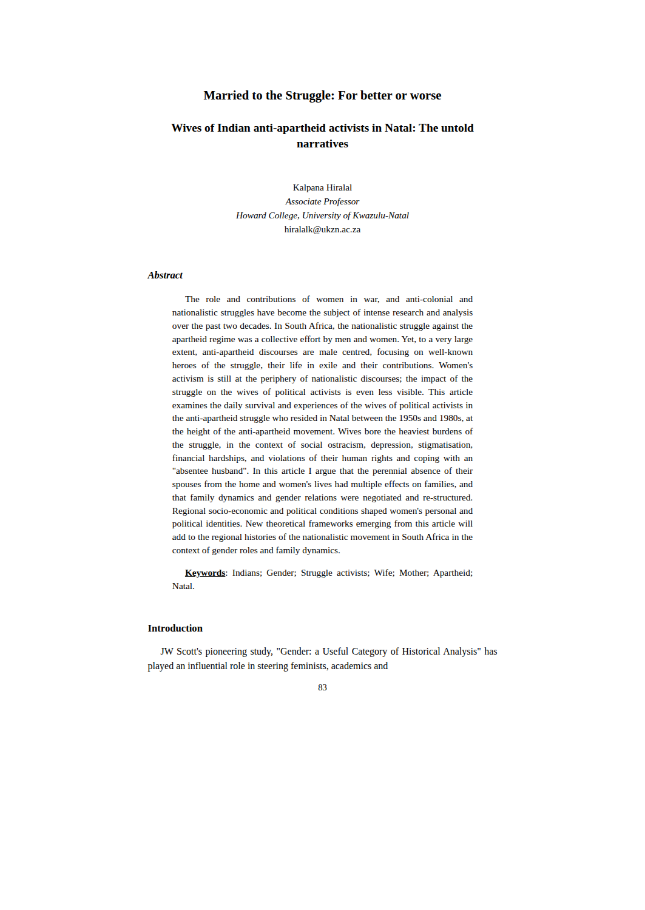Married to the Struggle: For better or worse
Wives of Indian anti-apartheid activists in Natal: The untold narratives
Kalpana Hiralal Associate Professor Howard College, University of Kwazulu-Natal hiralalk@ukzn.ac.za
Abstract
The role and contributions of women in war, and anti-colonial and nationalistic struggles have become the subject of intense research and analysis over the past two decades. In South Africa, the nationalistic struggle against the apartheid regime was a collective effort by men and women. Yet, to a very large extent, anti-apartheid discourses are male centred, focusing on well-known heroes of the struggle, their life in exile and their contributions. Women's activism is still at the periphery of nationalistic discourses; the impact of the struggle on the wives of political activists is even less visible. This article examines the daily survival and experiences of the wives of political activists in the anti-apartheid struggle who resided in Natal between the 1950s and 1980s, at the height of the anti-apartheid movement. Wives bore the heaviest burdens of the struggle, in the context of social ostracism, depression, stigmatisation, financial hardships, and violations of their human rights and coping with an "absentee husband". In this article I argue that the perennial absence of their spouses from the home and women's lives had multiple effects on families, and that family dynamics and gender relations were negotiated and re-structured. Regional socio-economic and political conditions shaped women's personal and political identities. New theoretical frameworks emerging from this article will add to the regional histories of the nationalistic movement in South Africa in the context of gender roles and family dynamics.
Keywords: Indians; Gender; Struggle activists; Wife; Mother; Apartheid; Natal.
Introduction
JW Scott's pioneering study, "Gender: a Useful Category of Historical Analysis" has played an influential role in steering feminists, academics and
83